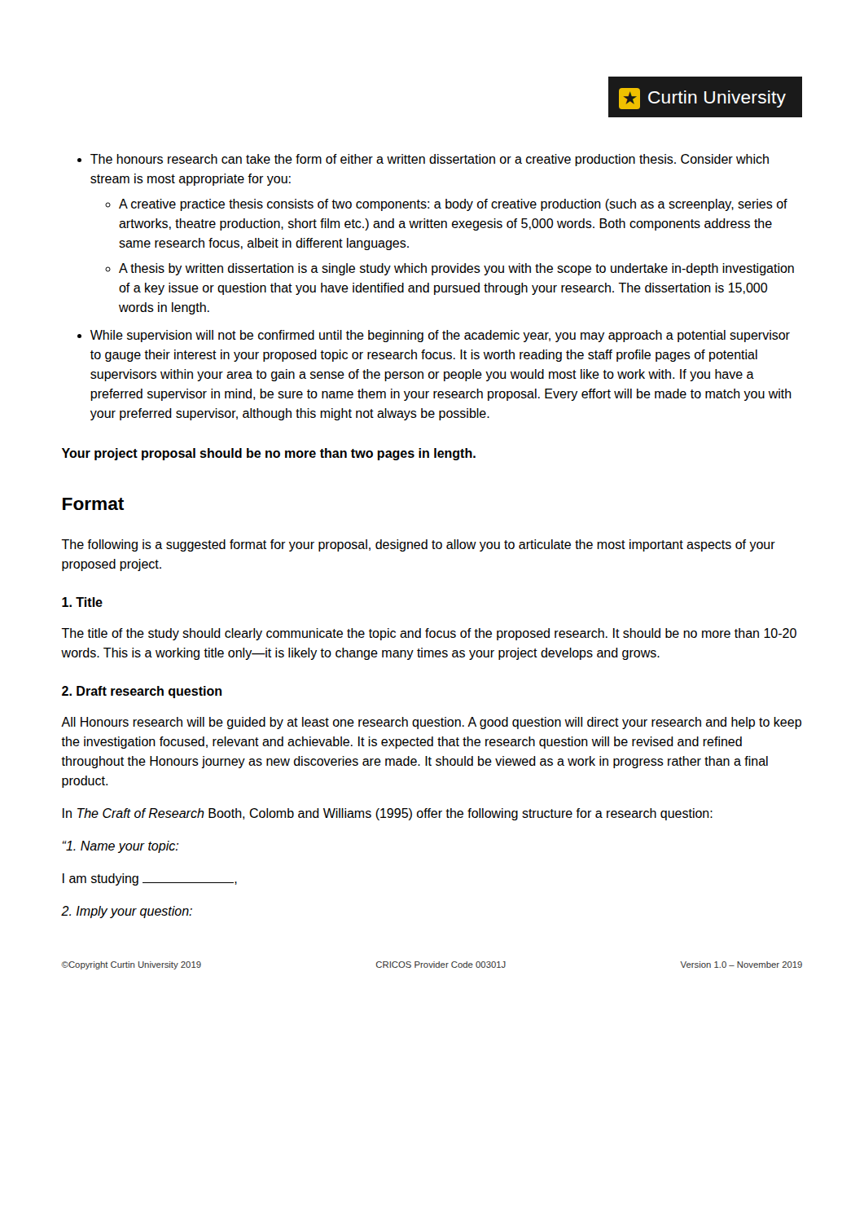★Curtin University
The honours research can take the form of either a written dissertation or a creative production thesis. Consider which stream is most appropriate for you:
A creative practice thesis consists of two components: a body of creative production (such as a screenplay, series of artworks, theatre production, short film etc.) and a written exegesis of 5,000 words. Both components address the same research focus, albeit in different languages.
A thesis by written dissertation is a single study which provides you with the scope to undertake in-depth investigation of a key issue or question that you have identified and pursued through your research. The dissertation is 15,000 words in length.
While supervision will not be confirmed until the beginning of the academic year, you may approach a potential supervisor to gauge their interest in your proposed topic or research focus. It is worth reading the staff profile pages of potential supervisors within your area to gain a sense of the person or people you would most like to work with. If you have a preferred supervisor in mind, be sure to name them in your research proposal. Every effort will be made to match you with your preferred supervisor, although this might not always be possible.
Your project proposal should be no more than two pages in length.
Format
The following is a suggested format for your proposal, designed to allow you to articulate the most important aspects of your proposed project.
1. Title
The title of the study should clearly communicate the topic and focus of the proposed research. It should be no more than 10-20 words. This is a working title only—it is likely to change many times as your project develops and grows.
2. Draft research question
All Honours research will be guided by at least one research question. A good question will direct your research and help to keep the investigation focused, relevant and achievable. It is expected that the research question will be revised and refined throughout the Honours journey as new discoveries are made. It should be viewed as a work in progress rather than a final product.
In The Craft of Research Booth, Colomb and Williams (1995) offer the following structure for a research question:
“1. Name your topic:
I am studying ,
2. Imply your question:
©Copyright Curtin University 2019 CRICOS Provider Code 00301J Version 1.0 – November 2019